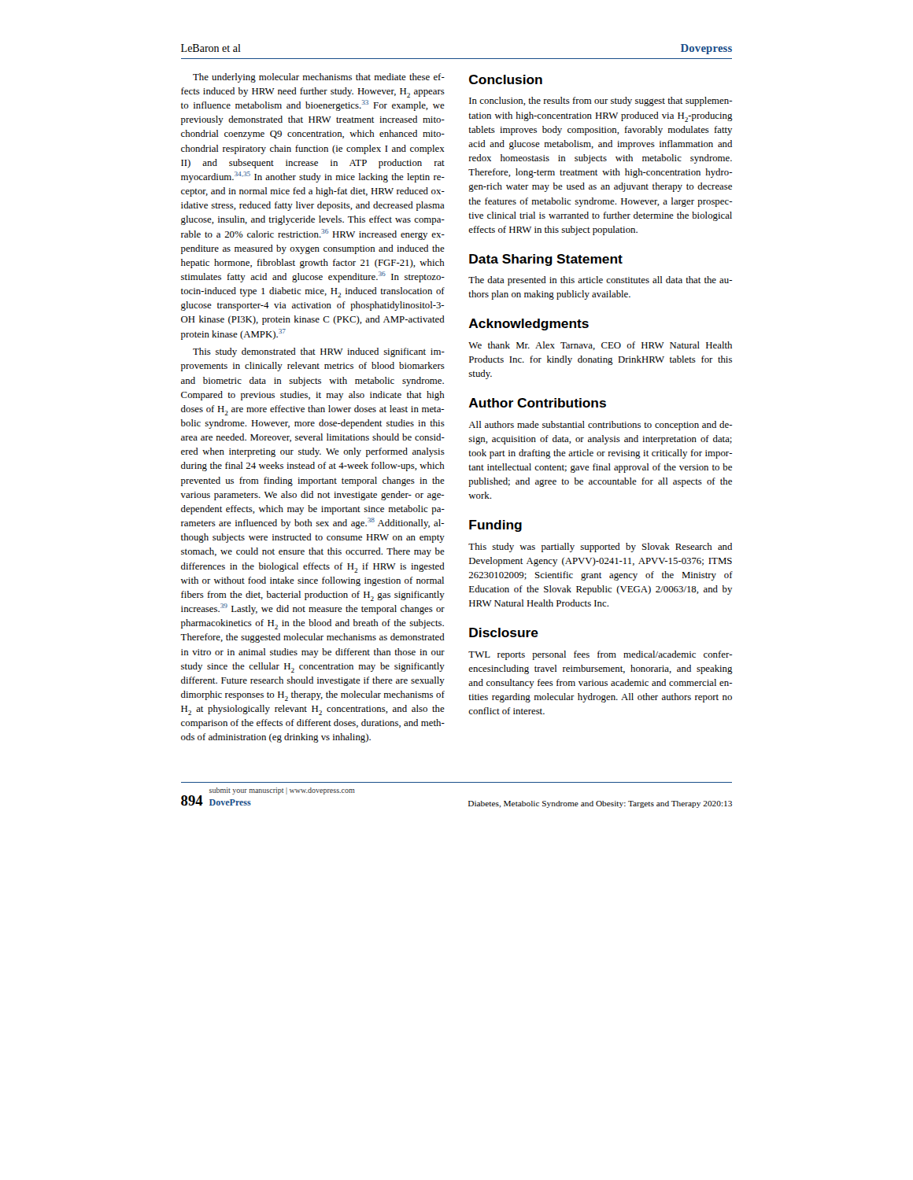LeBaron et al
Dovepress
The underlying molecular mechanisms that mediate these effects induced by HRW need further study. However, H2 appears to influence metabolism and bioenergetics.33 For example, we previously demonstrated that HRW treatment increased mitochondrial coenzyme Q9 concentration, which enhanced mitochondrial respiratory chain function (ie complex I and complex II) and subsequent increase in ATP production rat myocardium.34,35 In another study in mice lacking the leptin receptor, and in normal mice fed a high-fat diet, HRW reduced oxidative stress, reduced fatty liver deposits, and decreased plasma glucose, insulin, and triglyceride levels. This effect was comparable to a 20% caloric restriction.36 HRW increased energy expenditure as measured by oxygen consumption and induced the hepatic hormone, fibroblast growth factor 21 (FGF-21), which stimulates fatty acid and glucose expenditure.36 In streptozotocin-induced type 1 diabetic mice, H2 induced translocation of glucose transporter-4 via activation of phosphatidylinositol-3-OH kinase (PI3K), protein kinase C (PKC), and AMP-activated protein kinase (AMPK).37
This study demonstrated that HRW induced significant improvements in clinically relevant metrics of blood biomarkers and biometric data in subjects with metabolic syndrome. Compared to previous studies, it may also indicate that high doses of H2 are more effective than lower doses at least in metabolic syndrome. However, more dose-dependent studies in this area are needed. Moreover, several limitations should be considered when interpreting our study. We only performed analysis during the final 24 weeks instead of at 4-week follow-ups, which prevented us from finding important temporal changes in the various parameters. We also did not investigate gender- or age-dependent effects, which may be important since metabolic parameters are influenced by both sex and age.38 Additionally, although subjects were instructed to consume HRW on an empty stomach, we could not ensure that this occurred. There may be differences in the biological effects of H2 if HRW is ingested with or without food intake since following ingestion of normal fibers from the diet, bacterial production of H2 gas significantly increases.39 Lastly, we did not measure the temporal changes or pharmacokinetics of H2 in the blood and breath of the subjects. Therefore, the suggested molecular mechanisms as demonstrated in vitro or in animal studies may be different than those in our study since the cellular H2 concentration may be significantly different. Future research should investigate if there are sexually dimorphic responses to H2 therapy, the molecular mechanisms of H2 at physiologically relevant H2 concentrations, and also the comparison of the effects of different doses, durations, and methods of administration (eg drinking vs inhaling).
Conclusion
In conclusion, the results from our study suggest that supplementation with high-concentration HRW produced via H2-producing tablets improves body composition, favorably modulates fatty acid and glucose metabolism, and improves inflammation and redox homeostasis in subjects with metabolic syndrome. Therefore, long-term treatment with high-concentration hydrogen-rich water may be used as an adjuvant therapy to decrease the features of metabolic syndrome. However, a larger prospective clinical trial is warranted to further determine the biological effects of HRW in this subject population.
Data Sharing Statement
The data presented in this article constitutes all data that the authors plan on making publicly available.
Acknowledgments
We thank Mr. Alex Tarnava, CEO of HRW Natural Health Products Inc. for kindly donating DrinkHRW tablets for this study.
Author Contributions
All authors made substantial contributions to conception and design, acquisition of data, or analysis and interpretation of data; took part in drafting the article or revising it critically for important intellectual content; gave final approval of the version to be published; and agree to be accountable for all aspects of the work.
Funding
This study was partially supported by Slovak Research and Development Agency (APVV)-0241-11, APVV-15-0376; ITMS 26230102009; Scientific grant agency of the Ministry of Education of the Slovak Republic (VEGA) 2/0063/18, and by HRW Natural Health Products Inc.
Disclosure
TWL reports personal fees from medical/academic conferencesincluding travel reimbursement, honoraria, and speaking and consultancy fees from various academic and commercial entities regarding molecular hydrogen. All other authors report no conflict of interest.
894
submit your manuscript | www.dovepress.com DovePress
Diabetes, Metabolic Syndrome and Obesity: Targets and Therapy 2020:13